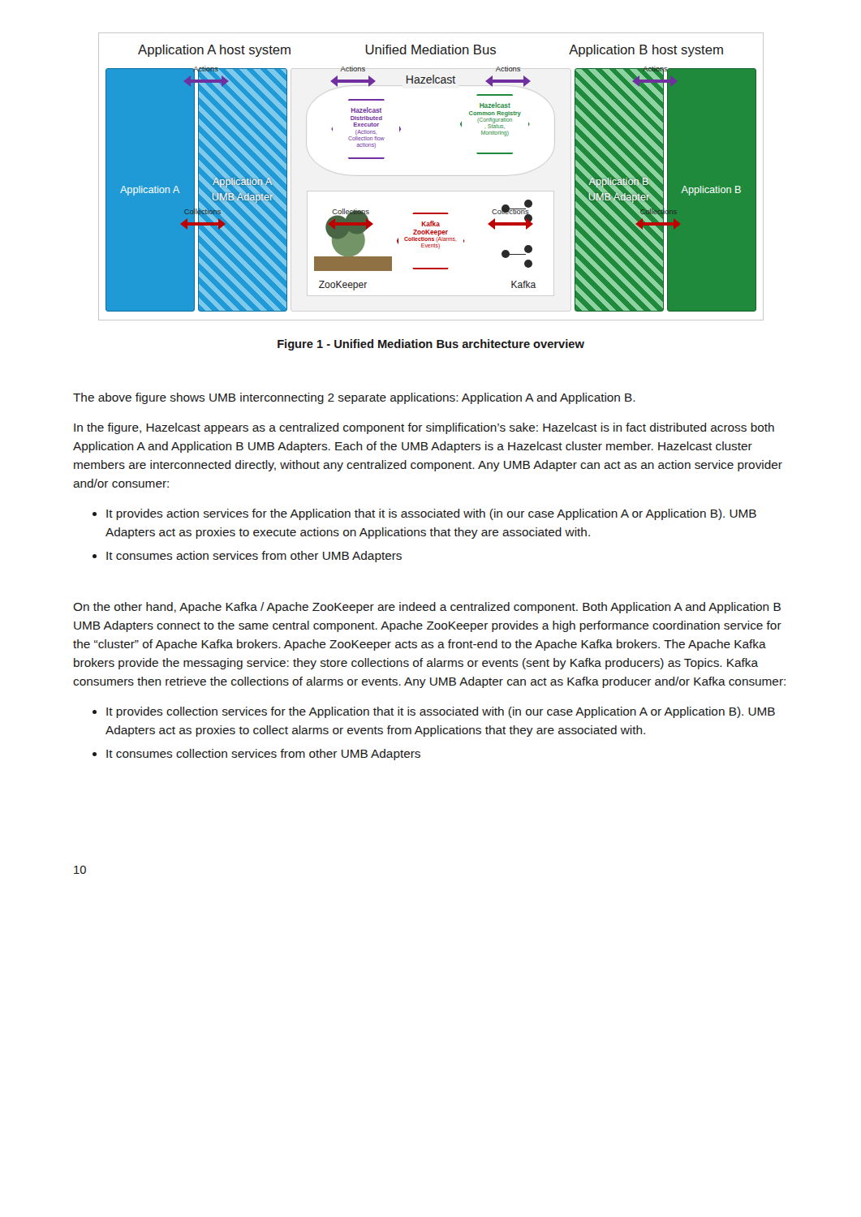Application A host system Unified Mediation Bus Application B host system
Application A
Application A
UMB Adapter
Hazelcast
Hazelcast Distributed Executor (Actions,
Collection flow
actions)
Hazelcast Common Registry (Configuration
, Status,
Monitoring)
Kafka
ZooKeeper Collections (Alarms,
Events)
ZooKeeper
Kafka
Application B
UMB Adapter
Application B
Actions
Actions
Actions
Actions
Collections
Collections
Collections
Collections
Figure 1 - Unified Mediation Bus architecture overview
The above figure shows UMB interconnecting 2 separate applications: Application A and Application B.
In the figure, Hazelcast appears as a centralized component for simplification’s sake: Hazelcast is in fact distributed across both Application A and Application B UMB Adapters. Each of the UMB Adapters is a Hazelcast cluster member. Hazelcast cluster members are interconnected directly, without any centralized component. Any UMB Adapter can act as an action service provider and/or consumer:
It provides action services for the Application that it is associated with (in our case Application A or Application B). UMB Adapters act as proxies to execute actions on Applications that they are associated with.
It consumes action services from other UMB Adapters
On the other hand, Apache Kafka / Apache ZooKeeper are indeed a centralized component. Both Application A and Application B UMB Adapters connect to the same central component. Apache ZooKeeper provides a high performance coordination service for the “cluster” of Apache Kafka brokers. Apache ZooKeeper acts as a front-end to the Apache Kafka brokers. The Apache Kafka brokers provide the messaging service: they store collections of alarms or events (sent by Kafka producers) as Topics. Kafka consumers then retrieve the collections of alarms or events. Any UMB Adapter can act as Kafka producer and/or Kafka consumer:
It provides collection services for the Application that it is associated with (in our case Application A or Application B). UMB Adapters act as proxies to collect alarms or events from Applications that they are associated with.
It consumes collection services from other UMB Adapters
10